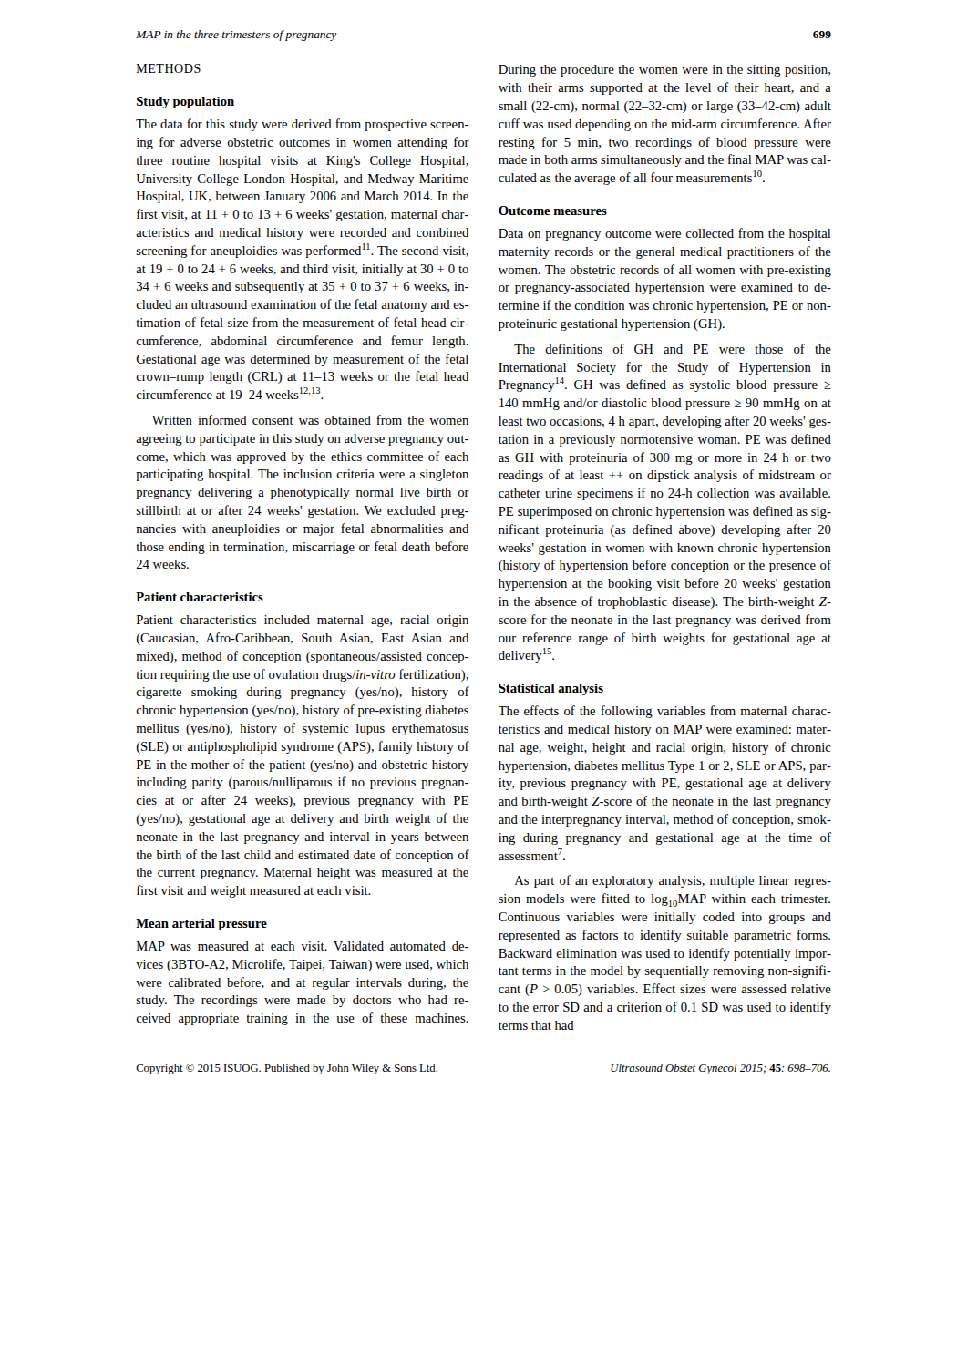MAP in the three trimesters of pregnancy 699
METHODS
Study population
The data for this study were derived from prospective screening for adverse obstetric outcomes in women attending for three routine hospital visits at King's College Hospital, University College London Hospital, and Medway Maritime Hospital, UK, between January 2006 and March 2014. In the first visit, at 11 + 0 to 13 + 6 weeks' gestation, maternal characteristics and medical history were recorded and combined screening for aneuploidies was performed11. The second visit, at 19 + 0 to 24 + 6 weeks, and third visit, initially at 30 + 0 to 34 + 6 weeks and subsequently at 35 + 0 to 37 + 6 weeks, included an ultrasound examination of the fetal anatomy and estimation of fetal size from the measurement of fetal head circumference, abdominal circumference and femur length. Gestational age was determined by measurement of the fetal crown–rump length (CRL) at 11–13 weeks or the fetal head circumference at 19–24 weeks12,13.
Written informed consent was obtained from the women agreeing to participate in this study on adverse pregnancy outcome, which was approved by the ethics committee of each participating hospital. The inclusion criteria were a singleton pregnancy delivering a phenotypically normal live birth or stillbirth at or after 24 weeks' gestation. We excluded pregnancies with aneuploidies or major fetal abnormalities and those ending in termination, miscarriage or fetal death before 24 weeks.
Patient characteristics
Patient characteristics included maternal age, racial origin (Caucasian, Afro-Caribbean, South Asian, East Asian and mixed), method of conception (spontaneous/assisted conception requiring the use of ovulation drugs/in-vitro fertilization), cigarette smoking during pregnancy (yes/no), history of chronic hypertension (yes/no), history of pre-existing diabetes mellitus (yes/no), history of systemic lupus erythematosus (SLE) or antiphospholipid syndrome (APS), family history of PE in the mother of the patient (yes/no) and obstetric history including parity (parous/nulliparous if no previous pregnancies at or after 24 weeks), previous pregnancy with PE (yes/no), gestational age at delivery and birth weight of the neonate in the last pregnancy and interval in years between the birth of the last child and estimated date of conception of the current pregnancy. Maternal height was measured at the first visit and weight measured at each visit.
Mean arterial pressure
MAP was measured at each visit. Validated automated devices (3BTO-A2, Microlife, Taipei, Taiwan) were used, which were calibrated before, and at regular intervals during, the study. The recordings were made by doctors who had received appropriate training in the use of these machines. During the procedure the women were in the sitting position, with their arms supported at the level of their heart, and a small (22-cm), normal (22–32-cm) or large (33–42-cm) adult cuff was used depending on the mid-arm circumference. After resting for 5 min, two recordings of blood pressure were made in both arms simultaneously and the final MAP was calculated as the average of all four measurements10.
Outcome measures
Data on pregnancy outcome were collected from the hospital maternity records or the general medical practitioners of the women. The obstetric records of all women with pre-existing or pregnancy-associated hypertension were examined to determine if the condition was chronic hypertension, PE or non-proteinuric gestational hypertension (GH).
The definitions of GH and PE were those of the International Society for the Study of Hypertension in Pregnancy14. GH was defined as systolic blood pressure ≥ 140 mmHg and/or diastolic blood pressure ≥ 90 mmHg on at least two occasions, 4 h apart, developing after 20 weeks' gestation in a previously normotensive woman. PE was defined as GH with proteinuria of 300 mg or more in 24 h or two readings of at least ++ on dipstick analysis of midstream or catheter urine specimens if no 24-h collection was available. PE superimposed on chronic hypertension was defined as significant proteinuria (as defined above) developing after 20 weeks' gestation in women with known chronic hypertension (history of hypertension before conception or the presence of hypertension at the booking visit before 20 weeks' gestation in the absence of trophoblastic disease). The birth-weight Z-score for the neonate in the last pregnancy was derived from our reference range of birth weights for gestational age at delivery15.
Statistical analysis
The effects of the following variables from maternal characteristics and medical history on MAP were examined: maternal age, weight, height and racial origin, history of chronic hypertension, diabetes mellitus Type 1 or 2, SLE or APS, parity, previous pregnancy with PE, gestational age at delivery and birth-weight Z-score of the neonate in the last pregnancy and the interpregnancy interval, method of conception, smoking during pregnancy and gestational age at the time of assessment7.
As part of an exploratory analysis, multiple linear regression models were fitted to log10MAP within each trimester. Continuous variables were initially coded into groups and represented as factors to identify suitable parametric forms. Backward elimination was used to identify potentially important terms in the model by sequentially removing non-significant (P > 0.05) variables. Effect sizes were assessed relative to the error SD and a criterion of 0.1 SD was used to identify terms that had
Copyright © 2015 ISUOG. Published by John Wiley & Sons Ltd. Ultrasound Obstet Gynecol 2015; 45: 698–706.